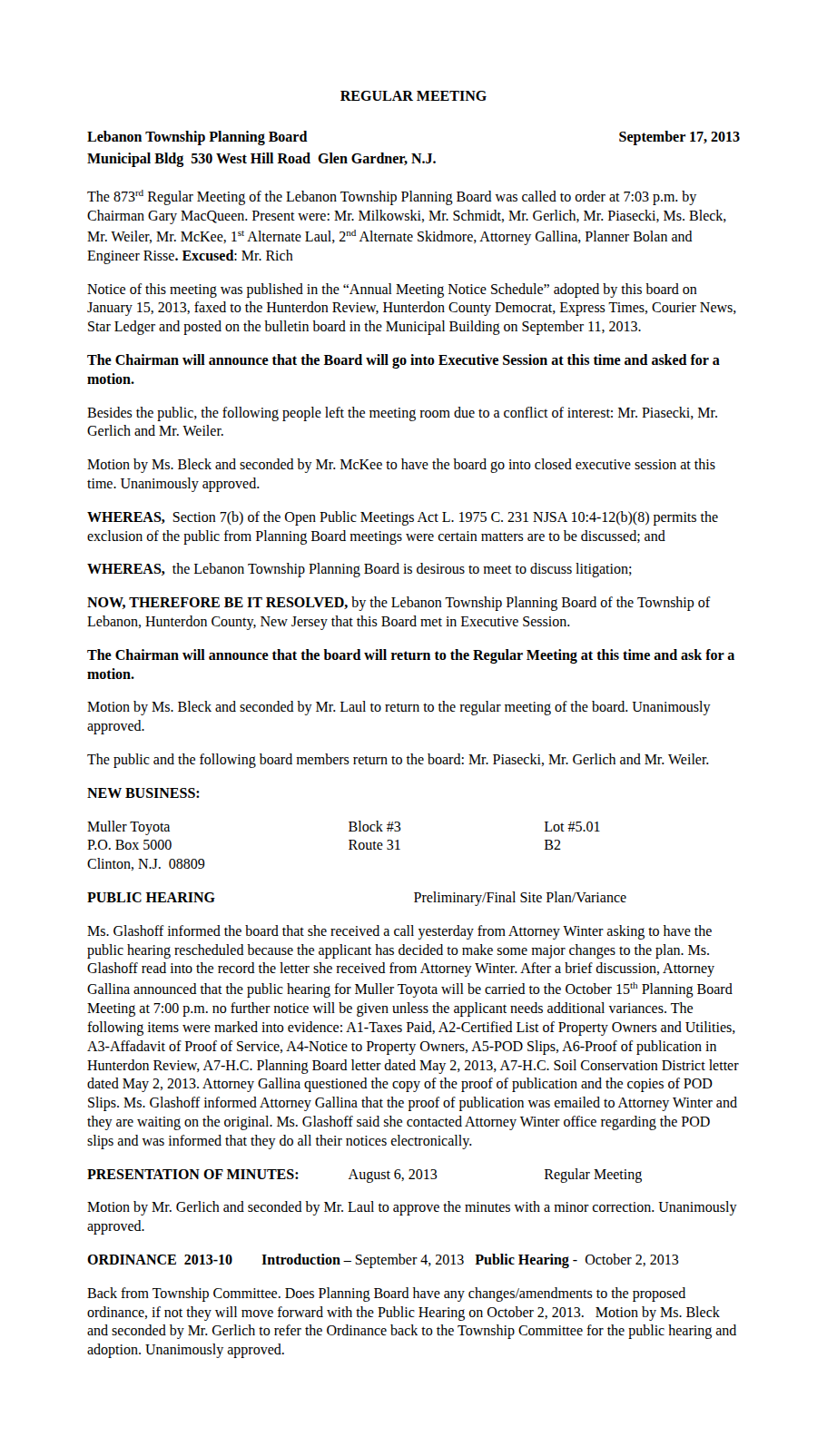REGULAR MEETING
Lebanon Township Planning Board September 17, 2013
Municipal Bldg 530 West Hill Road Glen Gardner, N.J.
The 873rd Regular Meeting of the Lebanon Township Planning Board was called to order at 7:03 p.m. by Chairman Gary MacQueen. Present were: Mr. Milkowski, Mr. Schmidt, Mr. Gerlich, Mr. Piasecki, Ms. Bleck, Mr. Weiler, Mr. McKee, 1st Alternate Laul, 2nd Alternate Skidmore, Attorney Gallina, Planner Bolan and Engineer Risse. Excused: Mr. Rich
Notice of this meeting was published in the “Annual Meeting Notice Schedule” adopted by this board on January 15, 2013, faxed to the Hunterdon Review, Hunterdon County Democrat, Express Times, Courier News, Star Ledger and posted on the bulletin board in the Municipal Building on September 11, 2013.
The Chairman will announce that the Board will go into Executive Session at this time and asked for a motion.
Besides the public, the following people left the meeting room due to a conflict of interest: Mr. Piasecki, Mr. Gerlich and Mr. Weiler.
Motion by Ms. Bleck and seconded by Mr. McKee to have the board go into closed executive session at this time. Unanimously approved.
WHEREAS, Section 7(b) of the Open Public Meetings Act L. 1975 C. 231 NJSA 10:4-12(b)(8) permits the exclusion of the public from Planning Board meetings were certain matters are to be discussed; and
WHEREAS, the Lebanon Township Planning Board is desirous to meet to discuss litigation;
NOW, THEREFORE BE IT RESOLVED, by the Lebanon Township Planning Board of the Township of Lebanon, Hunterdon County, New Jersey that this Board met in Executive Session.
The Chairman will announce that the board will return to the Regular Meeting at this time and ask for a motion.
Motion by Ms. Bleck and seconded by Mr. Laul to return to the regular meeting of the board. Unanimously approved.
The public and the following board members return to the board: Mr. Piasecki, Mr. Gerlich and Mr. Weiler.
NEW BUSINESS:
| Muller Toyota | Block #3 | Lot #5.01 |
| P.O. Box 5000 | Route 31 | B2 |
| Clinton, N.J. 08809 | | |
| PUBLIC HEARING | Preliminary/Final Site Plan/Variance |
Ms. Glashoff informed the board that she received a call yesterday from Attorney Winter asking to have the public hearing rescheduled because the applicant has decided to make some major changes to the plan. Ms. Glashoff read into the record the letter she received from Attorney Winter. After a brief discussion, Attorney Gallina announced that the public hearing for Muller Toyota will be carried to the October 15th Planning Board Meeting at 7:00 p.m. no further notice will be given unless the applicant needs additional variances. The following items were marked into evidence: A1-Taxes Paid, A2-Certified List of Property Owners and Utilities, A3-Affadavit of Proof of Service, A4-Notice to Property Owners, A5-POD Slips, A6-Proof of publication in Hunterdon Review, A7-H.C. Planning Board letter dated May 2, 2013, A7-H.C. Soil Conservation District letter dated May 2, 2013. Attorney Gallina questioned the copy of the proof of publication and the copies of POD Slips. Ms. Glashoff informed Attorney Gallina that the proof of publication was emailed to Attorney Winter and they are waiting on the original. Ms. Glashoff said she contacted Attorney Winter office regarding the POD slips and was informed that they do all their notices electronically.
| PRESENTATION OF MINUTES: | August 6, 2013 | Regular Meeting |
Motion by Mr. Gerlich and seconded by Mr. Laul to approve the minutes with a minor correction. Unanimously approved.
ORDINANCE 2013-10 Introduction – September 4, 2013 Public Hearing - October 2, 2013
Back from Township Committee. Does Planning Board have any changes/amendments to the proposed ordinance, if not they will move forward with the Public Hearing on October 2, 2013. Motion by Ms. Bleck and seconded by Mr. Gerlich to refer the Ordinance back to the Township Committee for the public hearing and adoption. Unanimously approved.